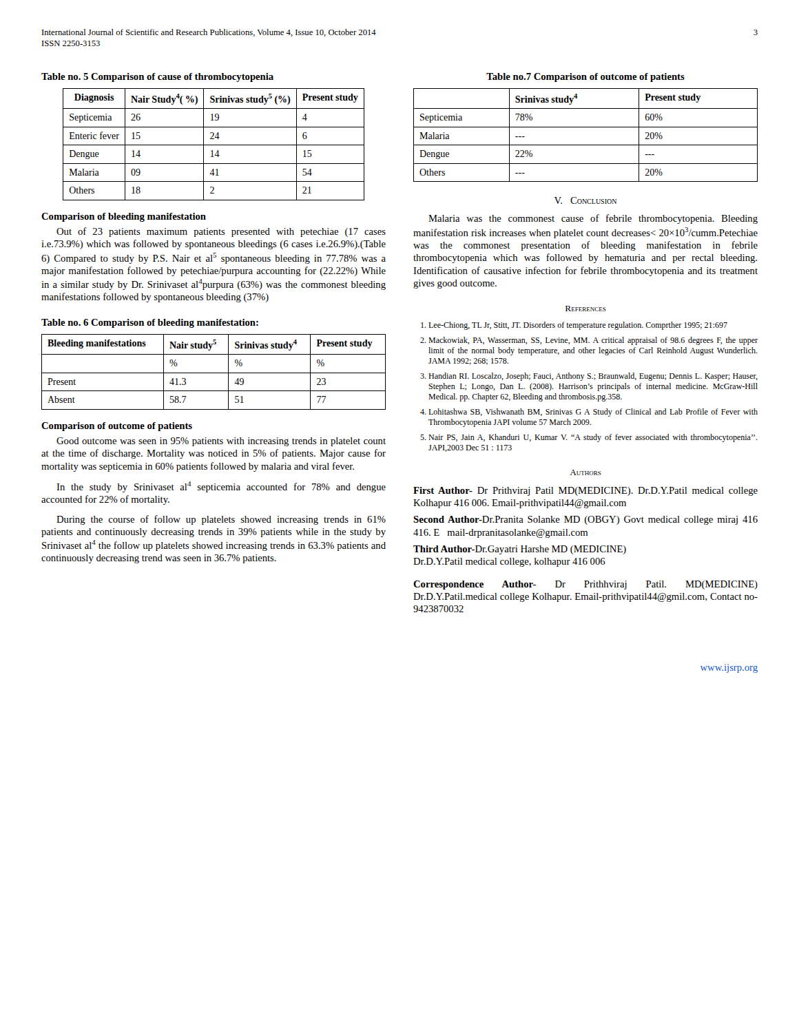International Journal of Scientific and Research Publications, Volume 4, Issue 10, October 2014
ISSN 2250-3153 3
Table no. 5 Comparison of cause of thrombocytopenia
| Diagnosis | Nair Study 4 ( %) | Srinivas study 5 (%) | Present study |
| --- | --- | --- | --- |
| Septicemia | 26 | 19 | 4 |
| Enteric fever | 15 | 24 | 6 |
| Dengue | 14 | 14 | 15 |
| Malaria | 09 | 41 | 54 |
| Others | 18 | 2 | 21 |
Comparison of bleeding manifestation
Out of 23 patients maximum patients presented with petechiae (17 cases i.e.73.9%) which was followed by spontaneous bleedings (6 cases i.e.26.9%).(Table 6) Compared to study by P.S. Nair et al5 spontaneous bleeding in 77.78% was a major manifestation followed by petechiae/purpura accounting for (22.22%) While in a similar study by Dr. Srinivaset al4purpura (63%) was the commonest bleeding manifestations followed by spontaneous bleeding (37%)
Table no. 6 Comparison of bleeding manifestation:
| Bleeding manifestations | Nair study 5 | Srinivas study 4 | Present study |
| --- | --- | --- | --- |
| | % | % | % |
| Present | 41.3 | 49 | 23 |
| Absent | 58.7 | 51 | 77 |
Comparison of outcome of patients
Good outcome was seen in 95% patients with increasing trends in platelet count at the time of discharge. Mortality was noticed in 5% of patients. Major cause for mortality was septicemia in 60% patients followed by malaria and viral fever.
In the study by Srinivaset al4 septicemia accounted for 78% and dengue accounted for 22% of mortality.
During the course of follow up platelets showed increasing trends in 61% patients and continuously decreasing trends in 39% patients while in the study by Srinivaset al4 the follow up platelets showed increasing trends in 63.3% patients and continuously decreasing trend was seen in 36.7% patients.
Table no.7 Comparison of outcome of patients
| | Srinivas study 4 | Present study |
| --- | --- | --- |
| Septicemia | 78% | 60% |
| Malaria | --- | 20% |
| Dengue | 22% | --- |
| Others | --- | 20% |
V. Conclusion
Malaria was the commonest cause of febrile thrombocytopenia. Bleeding manifestation risk increases when platelet count decreases< 20×103/cumm.Petechiae was the commonest presentation of bleeding manifestation in febrile thrombocytopenia which was followed by hematuria and per rectal bleeding. Identification of causative infection for febrile thrombocytopenia and its treatment gives good outcome.
References
Lee-Chiong, TL Jr, Stitt, JT. Disorders of temperature regulation. Comprther 1995; 21:697
Mackowiak, PA, Wasserman, SS, Levine, MM. A critical appraisal of 98.6 degrees F, the upper limit of the normal body temperature, and other legacies of Carl Reinhold August Wunderlich. JAMA 1992; 268; 1578.
Handian RI. Loscalzo, Joseph; Fauci, Anthony S.; Braunwald, Eugenu; Dennis L. Kasper; Hauser, Stephen L; Longo, Dan L. (2008). Harrison’s principals of internal medicine. McGraw-Hill Medical. pp. Chapter 62, Bleeding and thrombosis.pg.358.
Lohitashwa SB, Vishwanath BM, Srinivas G A Study of Clinical and Lab Profile of Fever with Thrombocytopenia JAPI volume 57 March 2009.
Nair PS, Jain A, Khanduri U, Kumar V. “A study of fever associated with thrombocytopenia’’. JAPI,2003 Dec 51 : 1173
Authors
First Author- Dr Prithviraj Patil MD(MEDICINE). Dr.D.Y.Patil medical college Kolhapur 416 006. Email-prithvipatil44@gmail.com
Second Author-Dr.Pranita Solanke MD (OBGY) Govt medical college miraj 416 416. E mail-drpranitasolanke@gmail.com
Third Author-Dr.Gayatri Harshe MD (MEDICINE)
Dr.D.Y.Patil medical college, kolhapur 416 006
Correspondence Author- Dr Prithhviraj Patil. MD(MEDICINE) Dr.D.Y.Patil.medical college Kolhapur. Email-prithvipatil44@gmil.com, Contact no-9423870032
www.ijsrp.org